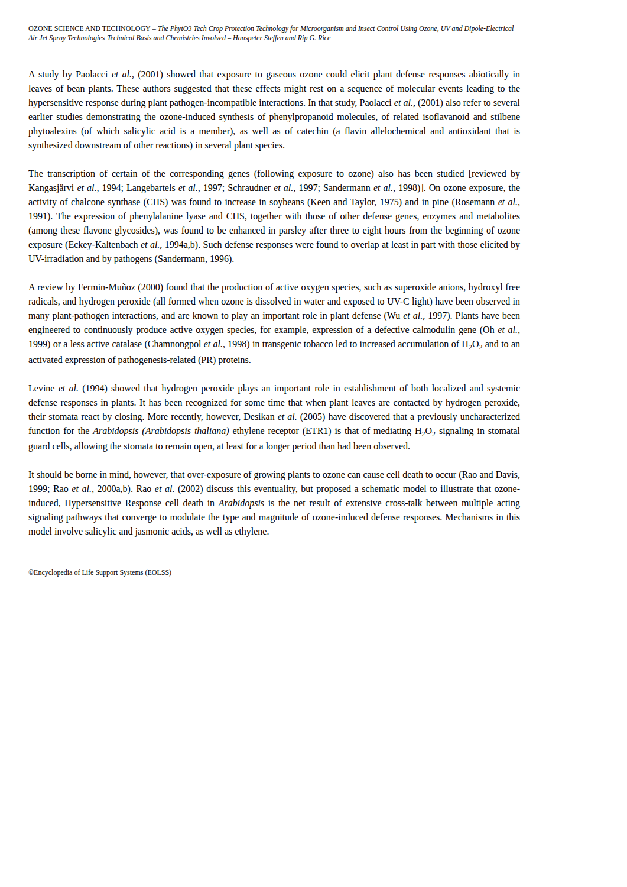OZONE SCIENCE AND TECHNOLOGY – The PhytO3 Tech Crop Protection Technology for Microorganism and Insect Control Using Ozone, UV and Dipole-Electrical Air Jet Spray Technologies-Technical Basis and Chemistries Involved – Hanspeter Steffen and Rip G. Rice
A study by Paolacci et al., (2001) showed that exposure to gaseous ozone could elicit plant defense responses abiotically in leaves of bean plants. These authors suggested that these effects might rest on a sequence of molecular events leading to the hypersensitive response during plant pathogen-incompatible interactions. In that study, Paolacci et al., (2001) also refer to several earlier studies demonstrating the ozone-induced synthesis of phenylpropanoid molecules, of related isoflavanoid and stilbene phytoalexins (of which salicylic acid is a member), as well as of catechin (a flavin allelochemical and antioxidant that is synthesized downstream of other reactions) in several plant species.
The transcription of certain of the corresponding genes (following exposure to ozone) also has been studied [reviewed by Kangasjärvi et al., 1994; Langebartels et al., 1997; Schraudner et al., 1997; Sandermann et al., 1998)]. On ozone exposure, the activity of chalcone synthase (CHS) was found to increase in soybeans (Keen and Taylor, 1975) and in pine (Rosemann et al., 1991). The expression of phenylalanine lyase and CHS, together with those of other defense genes, enzymes and metabolites (among these flavone glycosides), was found to be enhanced in parsley after three to eight hours from the beginning of ozone exposure (Eckey-Kaltenbach et al., 1994a,b). Such defense responses were found to overlap at least in part with those elicited by UV-irradiation and by pathogens (Sandermann, 1996).
A review by Fermin-Muñoz (2000) found that the production of active oxygen species, such as superoxide anions, hydroxyl free radicals, and hydrogen peroxide (all formed when ozone is dissolved in water and exposed to UV-C light) have been observed in many plant-pathogen interactions, and are known to play an important role in plant defense (Wu et al., 1997). Plants have been engineered to continuously produce active oxygen species, for example, expression of a defective calmodulin gene (Oh et al., 1999) or a less active catalase (Chamnongpol et al., 1998) in transgenic tobacco led to increased accumulation of H2O2 and to an activated expression of pathogenesis-related (PR) proteins.
Levine et al. (1994) showed that hydrogen peroxide plays an important role in establishment of both localized and systemic defense responses in plants. It has been recognized for some time that when plant leaves are contacted by hydrogen peroxide, their stomata react by closing. More recently, however, Desikan et al. (2005) have discovered that a previously uncharacterized function for the Arabidopsis (Arabidopsis thaliana) ethylene receptor (ETR1) is that of mediating H2O2 signaling in stomatal guard cells, allowing the stomata to remain open, at least for a longer period than had been observed.
It should be borne in mind, however, that over-exposure of growing plants to ozone can cause cell death to occur (Rao and Davis, 1999; Rao et al., 2000a,b). Rao et al. (2002) discuss this eventuality, but proposed a schematic model to illustrate that ozone-induced, Hypersensitive Response cell death in Arabidopsis is the net result of extensive cross-talk between multiple acting signaling pathways that converge to modulate the type and magnitude of ozone-induced defense responses. Mechanisms in this model involve salicylic and jasmonic acids, as well as ethylene.
©Encyclopedia of Life Support Systems (EOLSS)